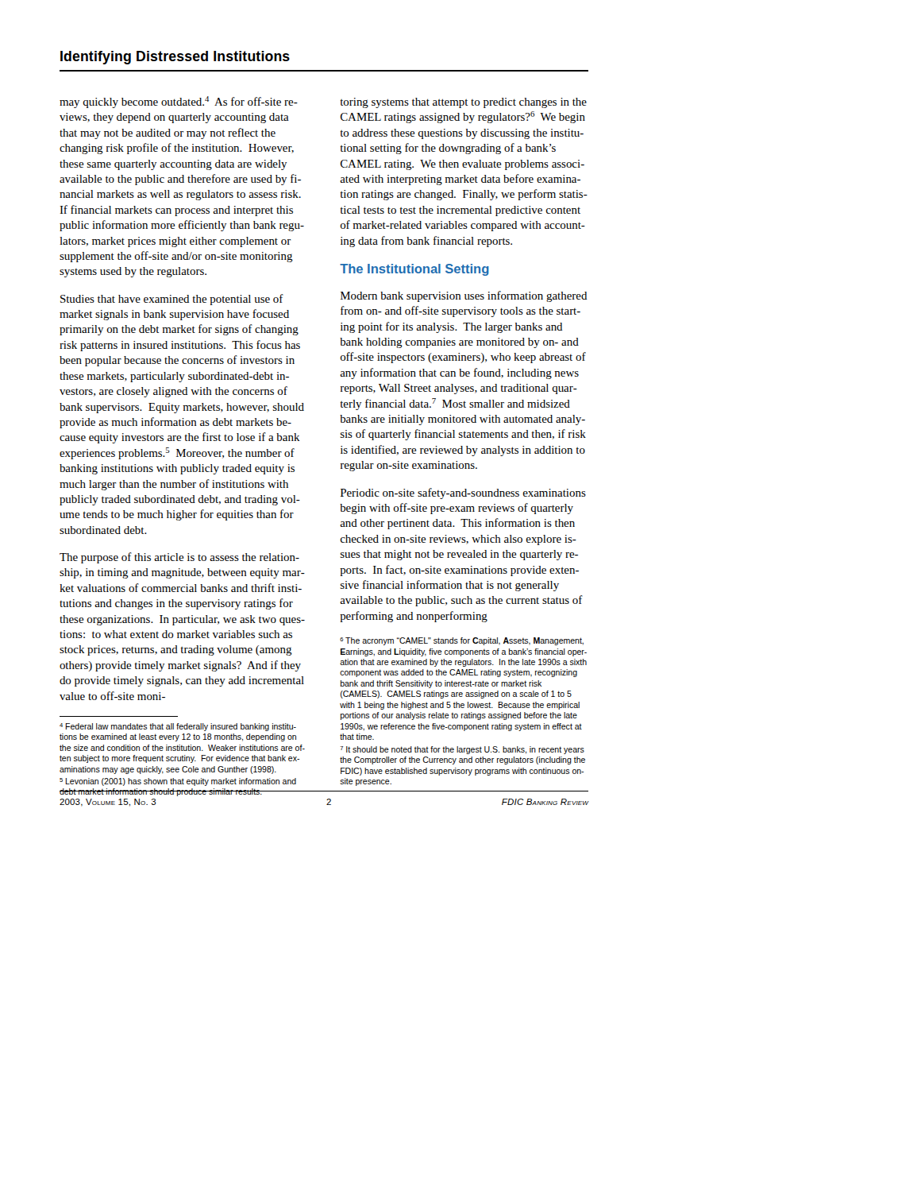Identifying Distressed Institutions
may quickly become outdated.4 As for off-site reviews, they depend on quarterly accounting data that may not be audited or may not reflect the changing risk profile of the institution. However, these same quarterly accounting data are widely available to the public and therefore are used by financial markets as well as regulators to assess risk. If financial markets can process and interpret this public information more efficiently than bank regulators, market prices might either complement or supplement the off-site and/or on-site monitoring systems used by the regulators.
Studies that have examined the potential use of market signals in bank supervision have focused primarily on the debt market for signs of changing risk patterns in insured institutions. This focus has been popular because the concerns of investors in these markets, particularly subordinated-debt investors, are closely aligned with the concerns of bank supervisors. Equity markets, however, should provide as much information as debt markets because equity investors are the first to lose if a bank experiences problems.5 Moreover, the number of banking institutions with publicly traded equity is much larger than the number of institutions with publicly traded subordinated debt, and trading volume tends to be much higher for equities than for subordinated debt.
The purpose of this article is to assess the relationship, in timing and magnitude, between equity market valuations of commercial banks and thrift institutions and changes in the supervisory ratings for these organizations. In particular, we ask two questions: to what extent do market variables such as stock prices, returns, and trading volume (among others) provide timely market signals? And if they do provide timely signals, can they add incremental value to off-site moni-
4 Federal law mandates that all federally insured banking institutions be examined at least every 12 to 18 months, depending on the size and condition of the institution. Weaker institutions are often subject to more frequent scrutiny. For evidence that bank examinations may age quickly, see Cole and Gunther (1998).
5 Levonian (2001) has shown that equity market information and debt market information should produce similar results.
toring systems that attempt to predict changes in the CAMEL ratings assigned by regulators?6 We begin to address these questions by discussing the institutional setting for the downgrading of a bank’s CAMEL rating. We then evaluate problems associated with interpreting market data before examination ratings are changed. Finally, we perform statistical tests to test the incremental predictive content of market-related variables compared with accounting data from bank financial reports.
The Institutional Setting
Modern bank supervision uses information gathered from on- and off-site supervisory tools as the starting point for its analysis. The larger banks and bank holding companies are monitored by on- and off-site inspectors (examiners), who keep abreast of any information that can be found, including news reports, Wall Street analyses, and traditional quarterly financial data.7 Most smaller and midsized banks are initially monitored with automated analysis of quarterly financial statements and then, if risk is identified, are reviewed by analysts in addition to regular on-site examinations.
Periodic on-site safety-and-soundness examinations begin with off-site pre-exam reviews of quarterly and other pertinent data. This information is then checked in on-site reviews, which also explore issues that might not be revealed in the quarterly reports. In fact, on-site examinations provide extensive financial information that is not generally available to the public, such as the current status of performing and nonperforming
6 The acronym “CAMEL" stands for Capital, Assets, Management, Earnings, and Liquidity, five components of a bank’s financial operation that are examined by the regulators. In the late 1990s a sixth component was added to the CAMEL rating system, recognizing bank and thrift Sensitivity to interest-rate or market risk (CAMELS). CAMELS ratings are assigned on a scale of 1 to 5 with 1 being the highest and 5 the lowest. Because the empirical portions of our analysis relate to ratings assigned before the late 1990s, we reference the five-component rating system in effect at that time.
7 It should be noted that for the largest U.S. banks, in recent years the Comptroller of the Currency and other regulators (including the FDIC) have established supervisory programs with continuous on-site presence.
2003, Volume 15, No. 3
2
FDIC Banking Review